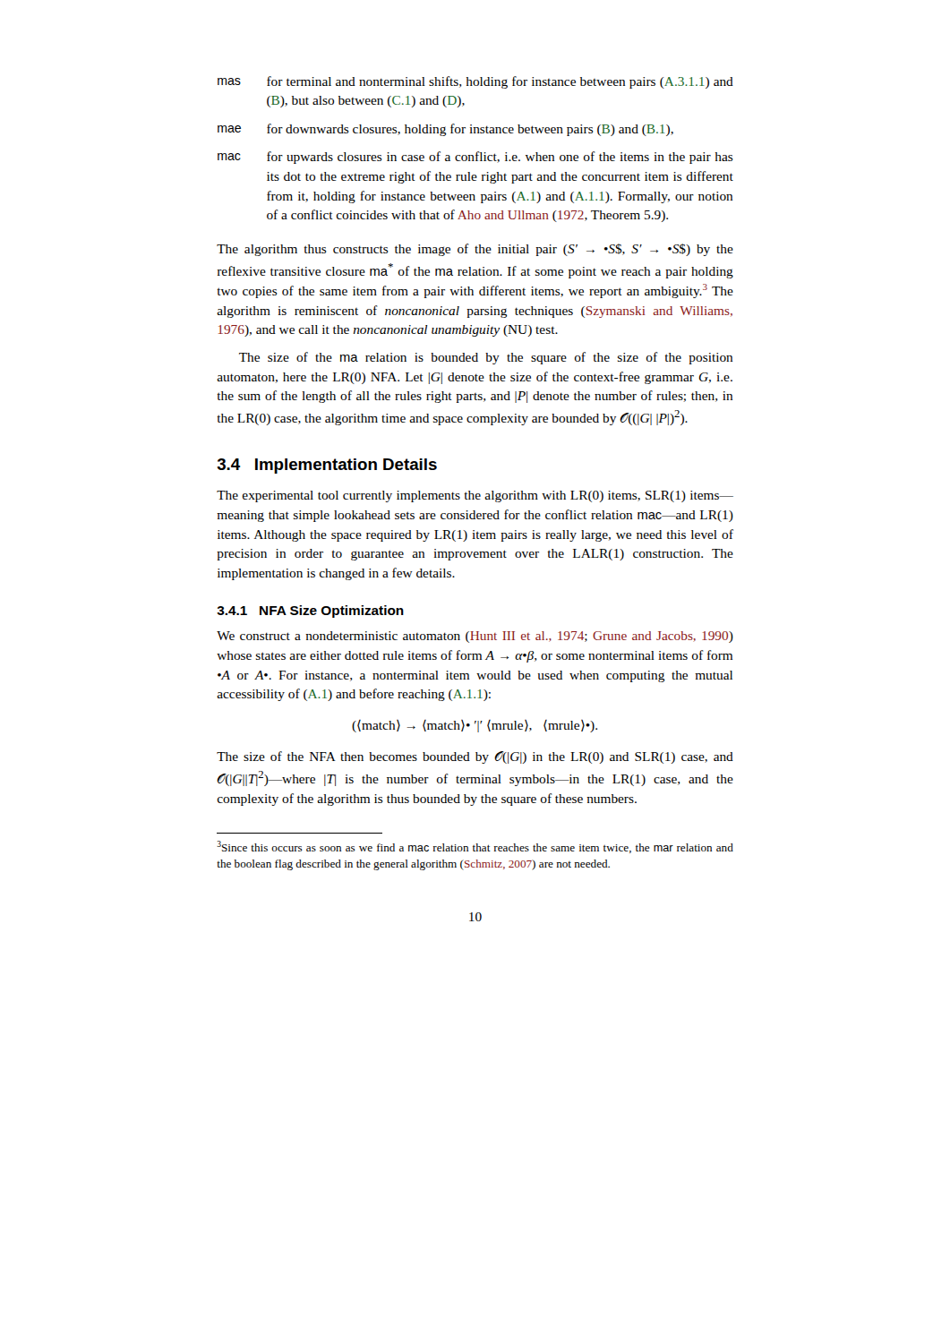mas
for terminal and nonterminal shifts, holding for instance between pairs (A.3.1.1) and (B), but also between (C.1) and (D),
mae
for downwards closures, holding for instance between pairs (B) and (B.1),
mac
for upwards closures in case of a conflict, i.e. when one of the items in the pair has its dot to the extreme right of the rule right part and the concurrent item is different from it, holding for instance between pairs (A.1) and (A.1.1). Formally, our notion of a conflict coincides with that of Aho and Ullman (1972, Theorem 5.9).
The algorithm thus constructs the image of the initial pair (S′ → •S$, S′ → •S$) by the reflexive transitive closure ma* of the ma relation. If at some point we reach a pair holding two copies of the same item from a pair with different items, we report an ambiguity.3 The algorithm is reminiscent of noncanonical parsing techniques (Szymanski and Williams, 1976), and we call it the noncanonical unambiguity (NU) test.
The size of the ma relation is bounded by the square of the size of the position automaton, here the LR(0) NFA. Let |G| denote the size of the context-free grammar G, i.e. the sum of the length of all the rules right parts, and |P| denote the number of rules; then, in the LR(0) case, the algorithm time and space complexity are bounded by 𝒪((|G| |P|)2).
3.4 Implementation Details
The experimental tool currently implements the algorithm with LR(0) items, SLR(1) items—meaning that simple lookahead sets are considered for the conflict relation mac—and LR(1) items. Although the space required by LR(1) item pairs is really large, we need this level of precision in order to guarantee an improvement over the LALR(1) construction. The implementation is changed in a few details.
3.4.1 NFA Size Optimization
We construct a nondeterministic automaton (Hunt III et al., 1974; Grune and Jacobs, 1990) whose states are either dotted rule items of form A → α•β, or some nonterminal items of form •A or A•. For instance, a nonterminal item would be used when computing the mutual accessibility of (A.1) and before reaching (A.1.1):
(⟨match⟩ → ⟨match⟩• ′|′ ⟨mrule⟩, ⟨mrule⟩•).
The size of the NFA then becomes bounded by 𝒪(|G|) in the LR(0) and SLR(1) case, and 𝒪(|G||T|2)—where |T| is the number of terminal symbols—in the LR(1) case, and the complexity of the algorithm is thus bounded by the square of these numbers.
3Since this occurs as soon as we find a mac relation that reaches the same item twice, the mar relation and the boolean flag described in the general algorithm (Schmitz, 2007) are not needed.
10